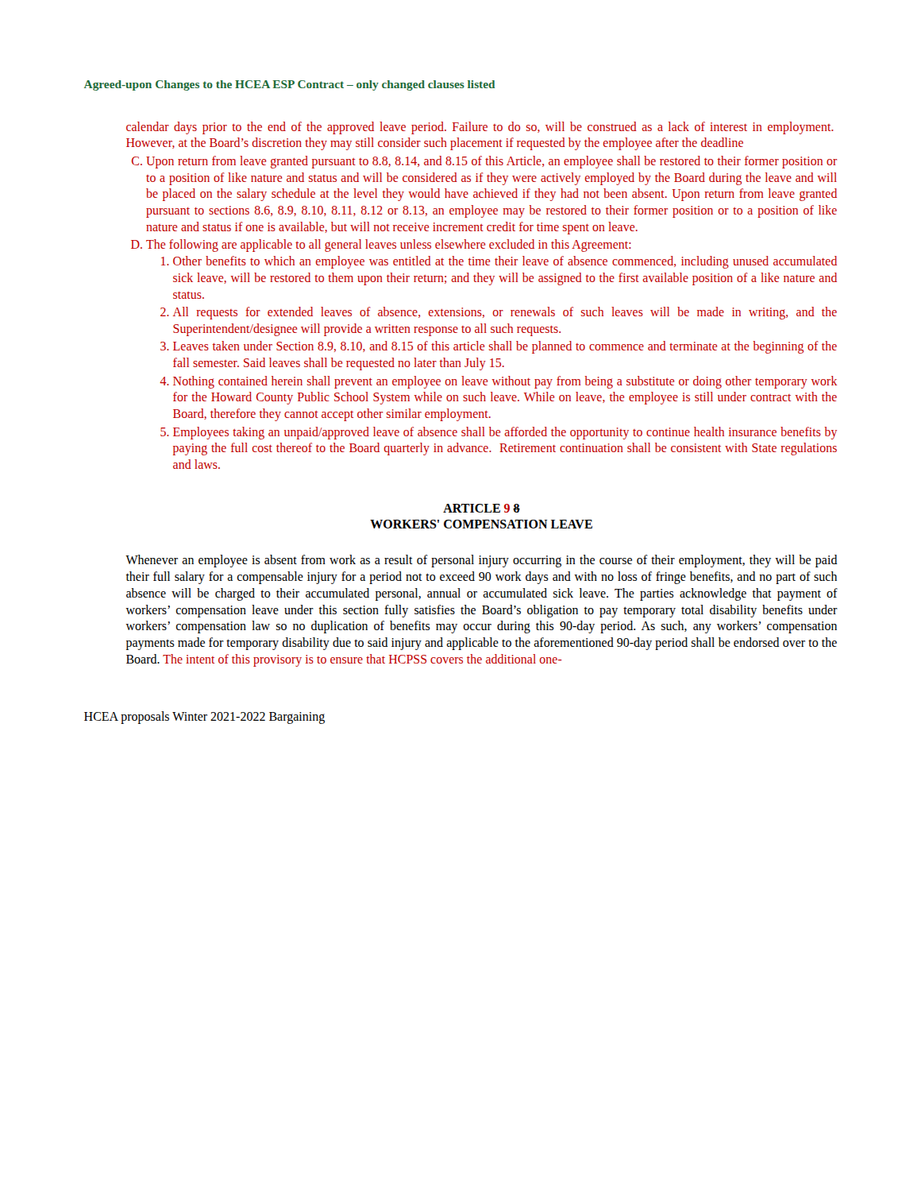Agreed-upon Changes to the HCEA ESP Contract – only changed clauses listed
calendar days prior to the end of the approved leave period. Failure to do so, will be construed as a lack of interest in employment. However, at the Board’s discretion they may still consider such placement if requested by the employee after the deadline
Upon return from leave granted pursuant to 8.8, 8.14, and 8.15 of this Article, an employee shall be restored to their former position or to a position of like nature and status and will be considered as if they were actively employed by the Board during the leave and will be placed on the salary schedule at the level they would have achieved if they had not been absent. Upon return from leave granted pursuant to sections 8.6, 8.9, 8.10, 8.11, 8.12 or 8.13, an employee may be restored to their former position or to a position of like nature and status if one is available, but will not receive increment credit for time spent on leave.
The following are applicable to all general leaves unless elsewhere excluded in this Agreement:
Other benefits to which an employee was entitled at the time their leave of absence commenced, including unused accumulated sick leave, will be restored to them upon their return; and they will be assigned to the first available position of a like nature and status.
All requests for extended leaves of absence, extensions, or renewals of such leaves will be made in writing, and the Superintendent/designee will provide a written response to all such requests.
Leaves taken under Section 8.9, 8.10, and 8.15 of this article shall be planned to commence and terminate at the beginning of the fall semester. Said leaves shall be requested no later than July 15.
Nothing contained herein shall prevent an employee on leave without pay from being a substitute or doing other temporary work for the Howard County Public School System while on such leave. While on leave, the employee is still under contract with the Board, therefore they cannot accept other similar employment.
Employees taking an unpaid/approved leave of absence shall be afforded the opportunity to continue health insurance benefits by paying the full cost thereof to the Board quarterly in advance. Retirement continuation shall be consistent with State regulations and laws.
ARTICLE 9 8
WORKERS' COMPENSATION LEAVE
Whenever an employee is absent from work as a result of personal injury occurring in the course of their employment, they will be paid their full salary for a compensable injury for a period not to exceed 90 work days and with no loss of fringe benefits, and no part of such absence will be charged to their accumulated personal, annual or accumulated sick leave. The parties acknowledge that payment of workers’ compensation leave under this section fully satisfies the Board’s obligation to pay temporary total disability benefits under workers’ compensation law so no duplication of benefits may occur during this 90-day period. As such, any workers’ compensation payments made for temporary disability due to said injury and applicable to the aforementioned 90-day period shall be endorsed over to the Board. The intent of this provisory is to ensure that HCPSS covers the additional one-
HCEA proposals Winter 2021-2022 Bargaining